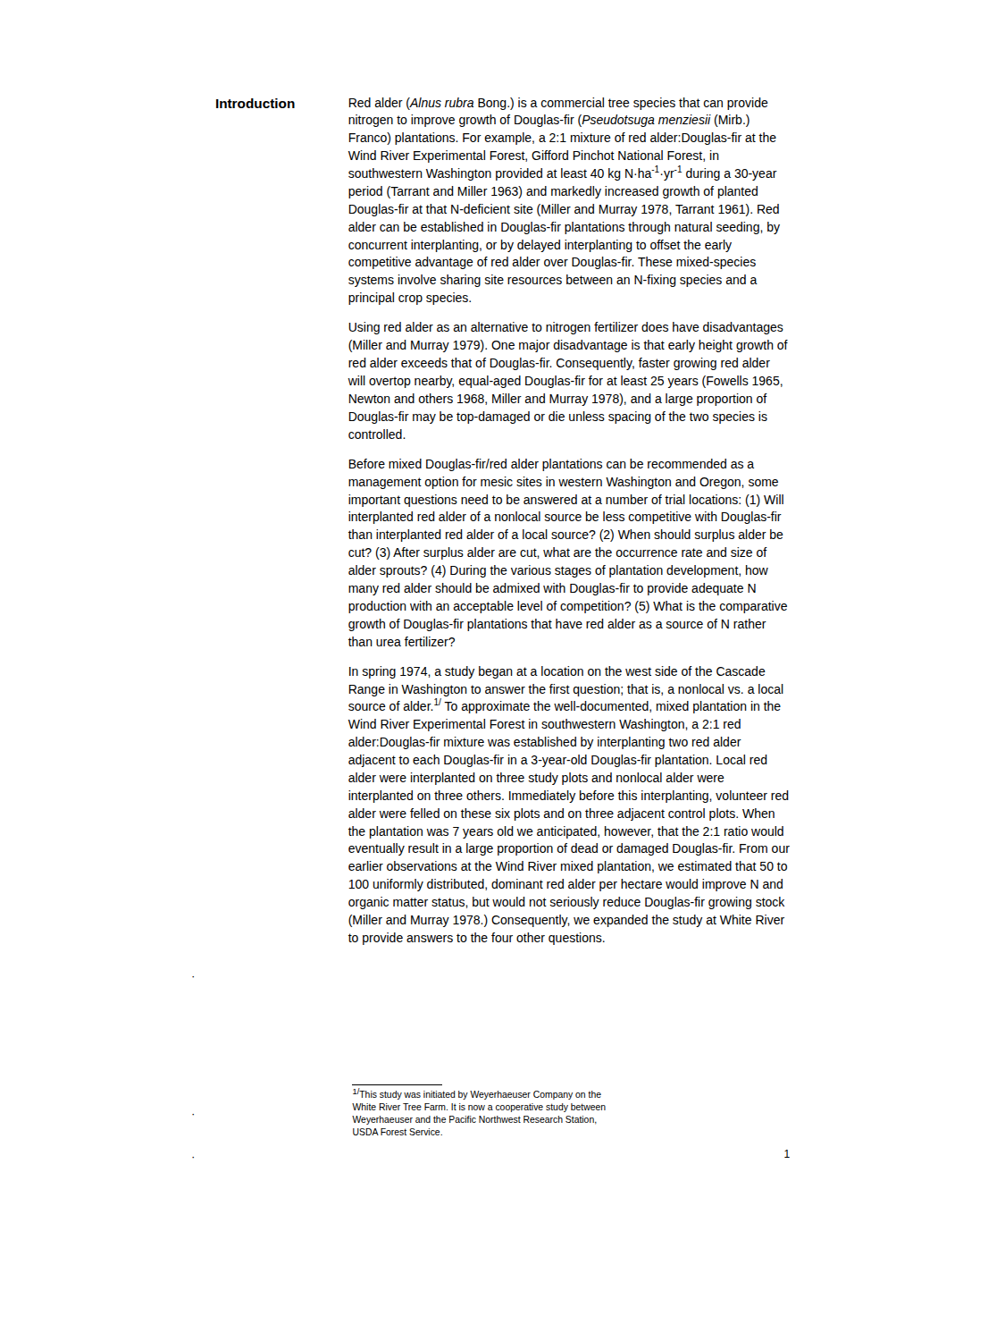Introduction
Red alder (Alnus rubra Bong.) is a commercial tree species that can provide nitrogen to improve growth of Douglas-fir (Pseudotsuga menziesii (Mirb.) Franco) plantations. For example, a 2:1 mixture of red alder:Douglas-fir at the Wind River Experimental Forest, Gifford Pinchot National Forest, in southwestern Washington provided at least 40 kg N·ha-1·yr-1 during a 30-year period (Tarrant and Miller 1963) and markedly increased growth of planted Douglas-fir at that N-deficient site (Miller and Murray 1978, Tarrant 1961). Red alder can be established in Douglas-fir plantations through natural seeding, by concurrent interplanting, or by delayed interplanting to offset the early competitive advantage of red alder over Douglas-fir. These mixed-species systems involve sharing site resources between an N-fixing species and a principal crop species.
Using red alder as an alternative to nitrogen fertilizer does have disadvantages (Miller and Murray 1979). One major disadvantage is that early height growth of red alder exceeds that of Douglas-fir. Consequently, faster growing red alder will overtop nearby, equal-aged Douglas-fir for at least 25 years (Fowells 1965, Newton and others 1968, Miller and Murray 1978), and a large proportion of Douglas-fir may be top-damaged or die unless spacing of the two species is controlled.
Before mixed Douglas-fir/red alder plantations can be recommended as a management option for mesic sites in western Washington and Oregon, some important questions need to be answered at a number of trial locations: (1) Will interplanted red alder of a nonlocal source be less competitive with Douglas-fir than interplanted red alder of a local source? (2) When should surplus alder be cut? (3) After surplus alder are cut, what are the occurrence rate and size of alder sprouts? (4) During the various stages of plantation development, how many red alder should be admixed with Douglas-fir to provide adequate N production with an acceptable level of competition? (5) What is the comparative growth of Douglas-fir plantations that have red alder as a source of N rather than urea fertilizer?
In spring 1974, a study began at a location on the west side of the Cascade Range in Washington to answer the first question; that is, a nonlocal vs. a local source of alder.1/ To approximate the well-documented, mixed plantation in the Wind River Experimental Forest in southwestern Washington, a 2:1 red alder:Douglas-fir mixture was established by interplanting two red alder adjacent to each Douglas-fir in a 3-year-old Douglas-fir plantation. Local red alder were interplanted on three study plots and nonlocal alder were interplanted on three others. Immediately before this interplanting, volunteer red alder were felled on these six plots and on three adjacent control plots. When the plantation was 7 years old we anticipated, however, that the 2:1 ratio would eventually result in a large proportion of dead or damaged Douglas-fir. From our earlier observations at the Wind River mixed plantation, we estimated that 50 to 100 uniformly distributed, dominant red alder per hectare would improve N and organic matter status, but would not seriously reduce Douglas-fir growing stock (Miller and Murray 1978.) Consequently, we expanded the study at White River to provide answers to the four other questions.
1/This study was initiated by Weyerhaeuser Company on the White River Tree Farm. It is now a cooperative study between Weyerhaeuser and the Pacific Northwest Research Station, USDA Forest Service.
·
·
·
1